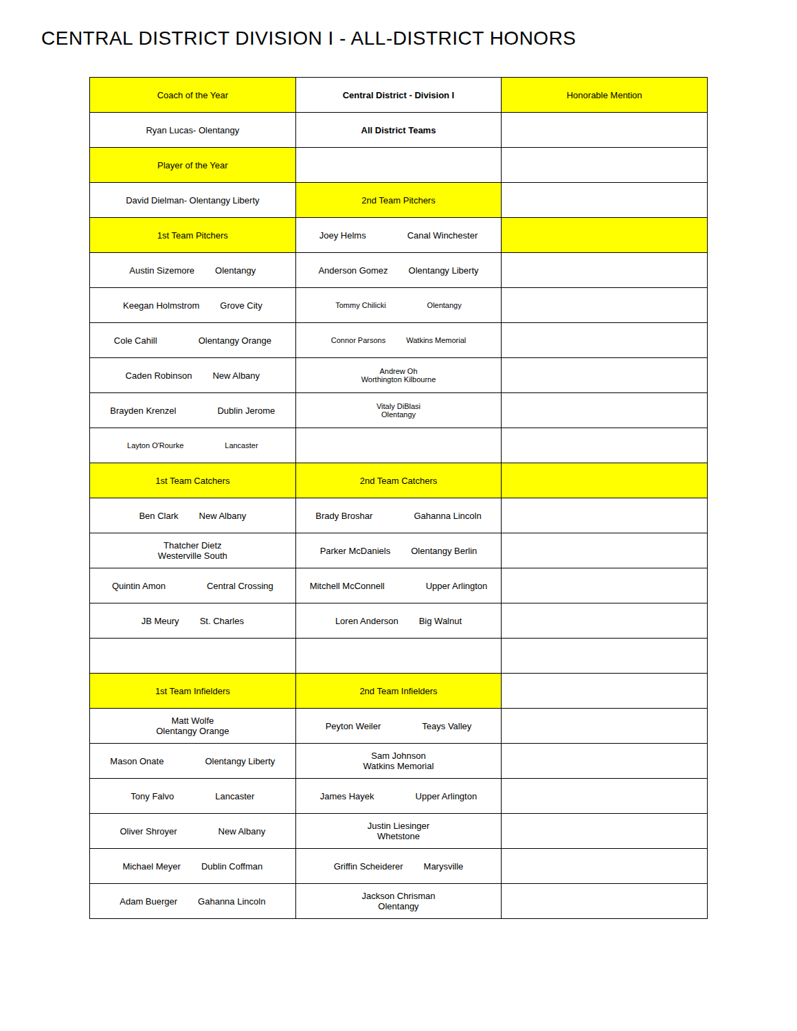CENTRAL DISTRICT DIVISION I - ALL-DISTRICT HONORS
| Coach of the Year | Central District - Division I | Honorable Mention |
| Ryan Lucas- Olentangy | All District Teams | |
| Player of the Year | | |
| David Dielman- Olentangy Liberty | 2nd Team Pitchers | |
| 1st Team Pitchers | Joey Helms Canal Winchester | |
| Austin Sizemore Olentangy | Anderson Gomez Olentangy Liberty | |
| Keegan Holmstrom Grove City | Tommy Chilicki Olentangy | |
| Cole Cahill Olentangy Orange | Connor Parsons Watkins Memorial | |
| Caden Robinson New Albany | Andrew Oh Worthington Kilbourne | |
| Brayden Krenzel Dublin Jerome | Vitaly DiBlasi Olentangy | |
| Layton O'Rourke Lancaster | | |
| 1st Team Catchers | 2nd Team Catchers | |
| Ben Clark New Albany | Brady Broshar Gahanna Lincoln | |
| Thatcher Dietz Westerville South | Parker McDaniels Olentangy Berlin | |
| Quintin Amon Central Crossing | Mitchell McConnell Upper Arlington | |
| JB Meury St. Charles | Loren Anderson Big Walnut | |
| 1st Team Infielders | 2nd Team Infielders | |
| Matt Wolfe Olentangy Orange | Peyton Weiler Teays Valley | |
| Mason Onate Olentangy Liberty | Sam Johnson Watkins Memorial | |
| Tony Falvo Lancaster | James Hayek Upper Arlington | |
| Oliver Shroyer New Albany | Justin Liesinger Whetstone | |
| Michael Meyer Dublin Coffman | Griffin Scheiderer Marysville | |
| Adam Buerger Gahanna Lincoln | Jackson Chrisman Olentangy | |